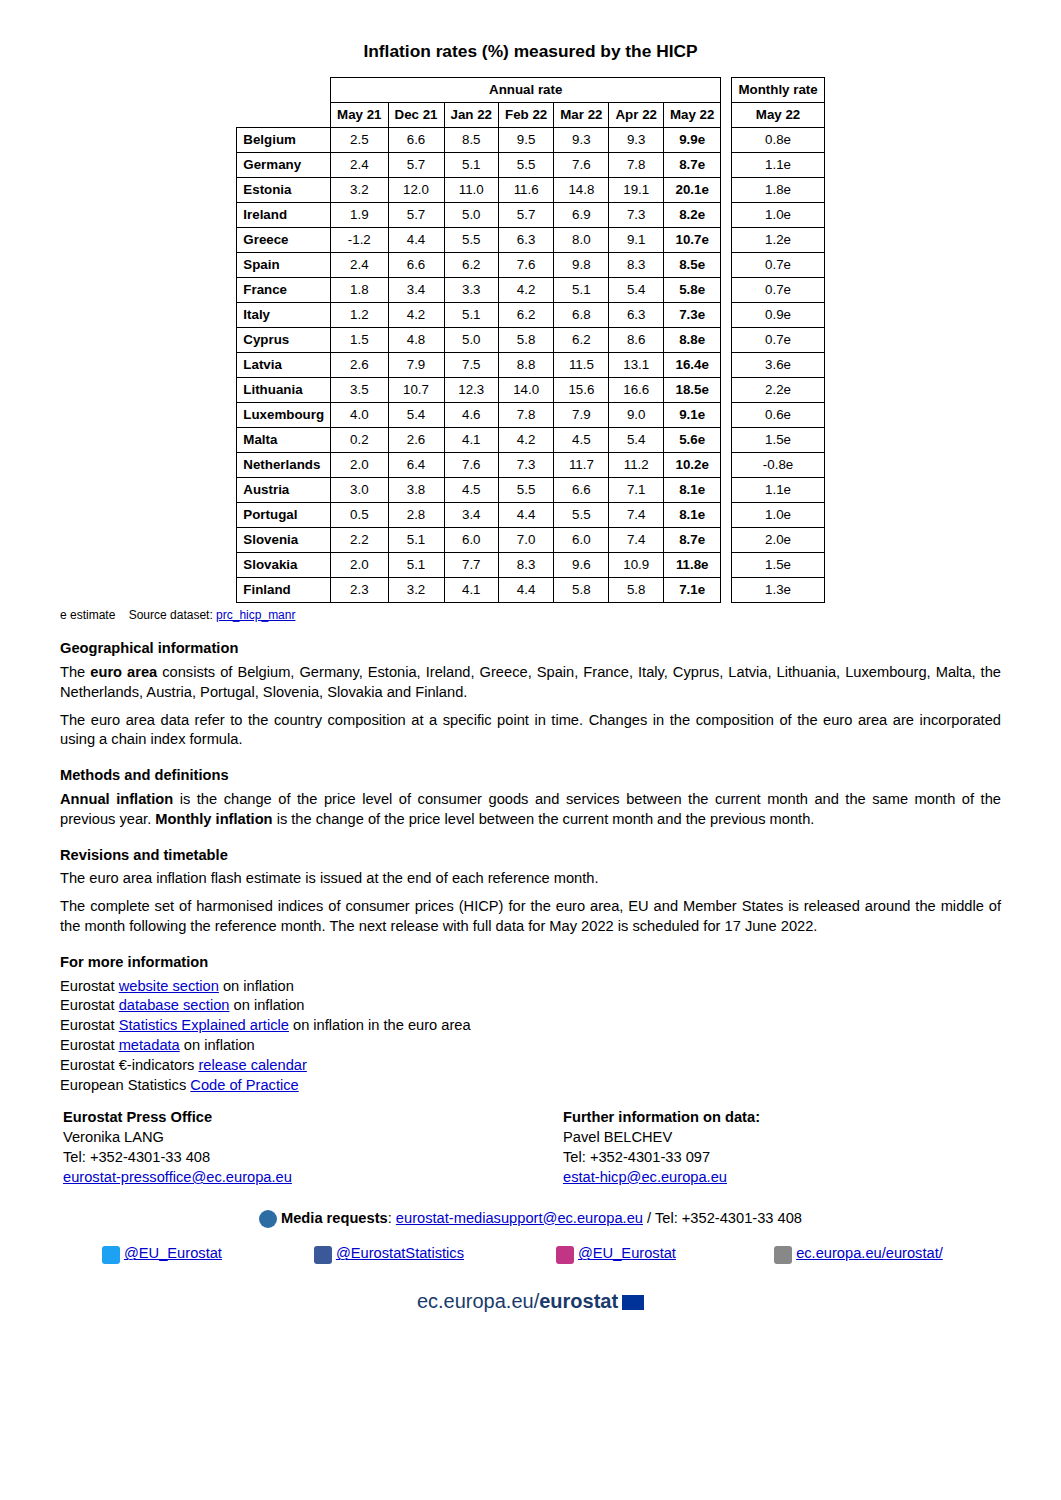Inflation rates (%) measured by the HICP
| | Annual rate | | Monthly rate |
| --- | --- | --- | --- |
| May 21 | Dec 21 | Jan 22 | Feb 22 | Mar 22 | Apr 22 | May 22 | May 22 |
| Belgium | 2.5 | 6.6 | 8.5 | 9.5 | 9.3 | 9.3 | 9.9e | | 0.8e |
| Germany | 2.4 | 5.7 | 5.1 | 5.5 | 7.6 | 7.8 | 8.7e | | 1.1e |
| Estonia | 3.2 | 12.0 | 11.0 | 11.6 | 14.8 | 19.1 | 20.1e | | 1.8e |
| Ireland | 1.9 | 5.7 | 5.0 | 5.7 | 6.9 | 7.3 | 8.2e | | 1.0e |
| Greece | -1.2 | 4.4 | 5.5 | 6.3 | 8.0 | 9.1 | 10.7e | | 1.2e |
| Spain | 2.4 | 6.6 | 6.2 | 7.6 | 9.8 | 8.3 | 8.5e | | 0.7e |
| France | 1.8 | 3.4 | 3.3 | 4.2 | 5.1 | 5.4 | 5.8e | | 0.7e |
| Italy | 1.2 | 4.2 | 5.1 | 6.2 | 6.8 | 6.3 | 7.3e | | 0.9e |
| Cyprus | 1.5 | 4.8 | 5.0 | 5.8 | 6.2 | 8.6 | 8.8e | | 0.7e |
| Latvia | 2.6 | 7.9 | 7.5 | 8.8 | 11.5 | 13.1 | 16.4e | | 3.6e |
| Lithuania | 3.5 | 10.7 | 12.3 | 14.0 | 15.6 | 16.6 | 18.5e | | 2.2e |
| Luxembourg | 4.0 | 5.4 | 4.6 | 7.8 | 7.9 | 9.0 | 9.1e | | 0.6e |
| Malta | 0.2 | 2.6 | 4.1 | 4.2 | 4.5 | 5.4 | 5.6e | | 1.5e |
| Netherlands | 2.0 | 6.4 | 7.6 | 7.3 | 11.7 | 11.2 | 10.2e | | -0.8e |
| Austria | 3.0 | 3.8 | 4.5 | 5.5 | 6.6 | 7.1 | 8.1e | | 1.1e |
| Portugal | 0.5 | 2.8 | 3.4 | 4.4 | 5.5 | 7.4 | 8.1e | | 1.0e |
| Slovenia | 2.2 | 5.1 | 6.0 | 7.0 | 6.0 | 7.4 | 8.7e | | 2.0e |
| Slovakia | 2.0 | 5.1 | 7.7 | 8.3 | 9.6 | 10.9 | 11.8e | | 1.5e |
| Finland | 2.3 | 3.2 | 4.1 | 4.4 | 5.8 | 5.8 | 7.1e | | 1.3e |
e estimate Source dataset: prc_hicp_manr
Geographical information
The euro area consists of Belgium, Germany, Estonia, Ireland, Greece, Spain, France, Italy, Cyprus, Latvia, Lithuania, Luxembourg, Malta, the Netherlands, Austria, Portugal, Slovenia, Slovakia and Finland.
The euro area data refer to the country composition at a specific point in time. Changes in the composition of the euro area are incorporated using a chain index formula.
Methods and definitions
Annual inflation is the change of the price level of consumer goods and services between the current month and the same month of the previous year. Monthly inflation is the change of the price level between the current month and the previous month.
Revisions and timetable
The euro area inflation flash estimate is issued at the end of each reference month.
The complete set of harmonised indices of consumer prices (HICP) for the euro area, EU and Member States is released around the middle of the month following the reference month. The next release with full data for May 2022 is scheduled for 17 June 2022.
For more information
Eurostat website section on inflation
Eurostat database section on inflation
Eurostat Statistics Explained article on inflation in the euro area
Eurostat metadata on inflation
Eurostat €-indicators release calendar
European Statistics Code of Practice
| Eurostat Press Office Veronika LANG Tel: +352-4301-33 408 eurostat-pressoffice@ec.europa.eu | Further information on data: Pavel BELCHEV Tel: +352-4301-33 097 estat-hicp@ec.europa.eu |
Media requests: eurostat-mediasupport@ec.europa.eu / Tel: +352-4301-33 408
| @EU_Eurostat | @EurostatStatistics | @EU_Eurostat | ec.europa.eu/eurostat/ |
ec.europa.eu/eurostat